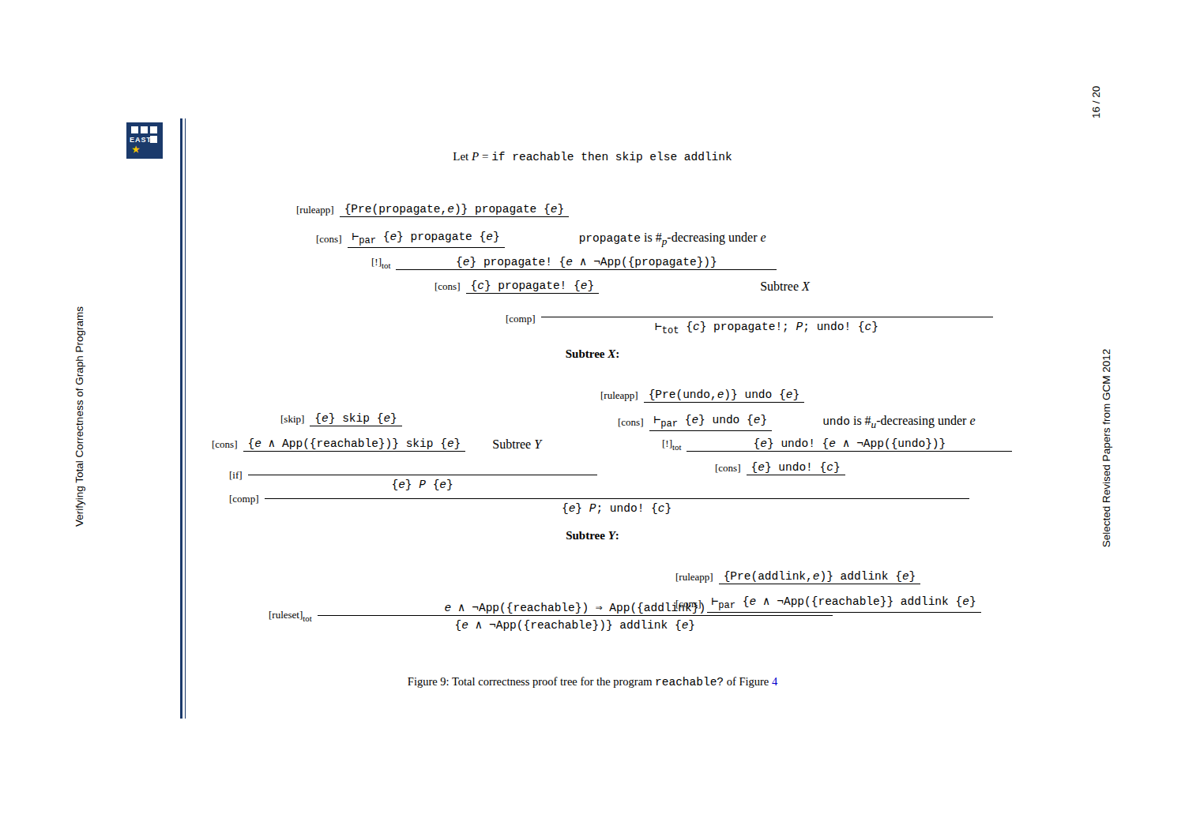EAST ★
Verifying Total Correctness of Graph Programs
Selected Revised Papers from GCM 2012
16 / 20
Let P = if reachable then skip else addlink
[ruleapp] {Pre(propagate,e)} propagate {e}
[cons] ⊢par {e} propagate {e} propagate is #p-decreasing under e
[!]tot {e} propagate! {e ∧ ¬App({propagate})}
[cons] {c} propagate! {e} Subtree X
[comp] ⊢tot {c} propagate!; P; undo! {c}
Subtree X:
[skip] {e} skip {e}
[cons] {e ∧ App({reachable})} skip {e} Subtree Y
[if] {e} P {e}
[ruleapp] {Pre(undo,e)} undo {e}
[cons] ⊢par {e} undo {e} undo is #u-decreasing under e
[!]tot {e} undo! {e ∧ ¬App({undo})}
[cons] {e} undo! {c}
[comp] {e} P; undo! {c}
Subtree Y:
[ruleapp] {Pre(addlink,e)} addlink {e}
[cons] ⊢par {e ∧ ¬App({reachable}} addlink {e}
[ruleset]tot e ∧ ¬App({reachable}) ⇒ App({addlink}) {e ∧ ¬App({reachable})} addlink {e}
Figure 9: Total correctness proof tree for the program reachable? of Figure 4